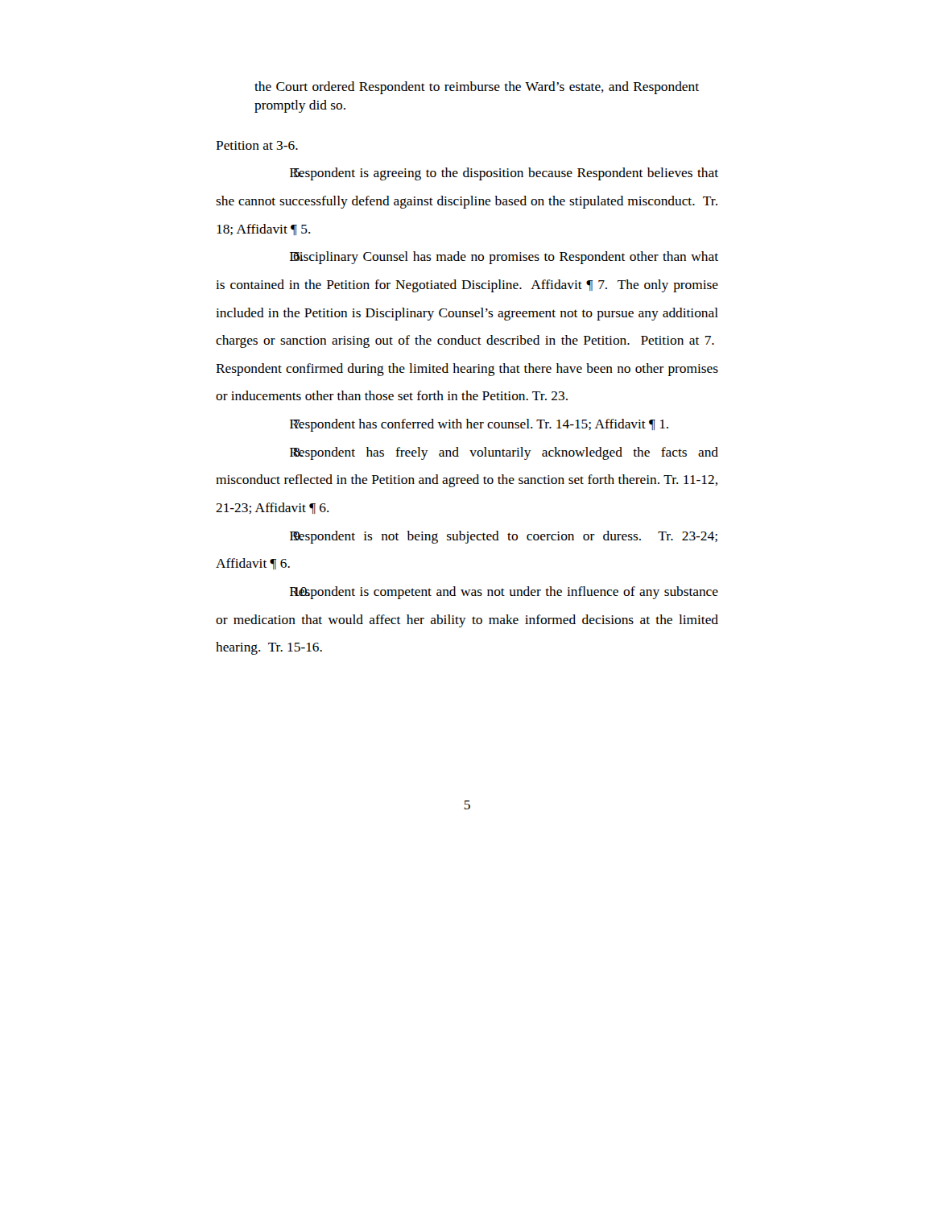the Court ordered Respondent to reimburse the Ward’s estate, and Respondent promptly did so.
Petition at 3-6.
5. Respondent is agreeing to the disposition because Respondent believes that she cannot successfully defend against discipline based on the stipulated misconduct. Tr. 18; Affidavit ¶ 5.
6. Disciplinary Counsel has made no promises to Respondent other than what is contained in the Petition for Negotiated Discipline. Affidavit ¶ 7. The only promise included in the Petition is Disciplinary Counsel’s agreement not to pursue any additional charges or sanction arising out of the conduct described in the Petition. Petition at 7. Respondent confirmed during the limited hearing that there have been no other promises or inducements other than those set forth in the Petition. Tr. 23.
7. Respondent has conferred with her counsel. Tr. 14-15; Affidavit ¶ 1.
8. Respondent has freely and voluntarily acknowledged the facts and misconduct reflected in the Petition and agreed to the sanction set forth therein. Tr. 11-12, 21-23; Affidavit ¶ 6.
9. Respondent is not being subjected to coercion or duress. Tr. 23-24; Affidavit ¶ 6.
10. Respondent is competent and was not under the influence of any substance or medication that would affect her ability to make informed decisions at the limited hearing. Tr. 15-16.
5